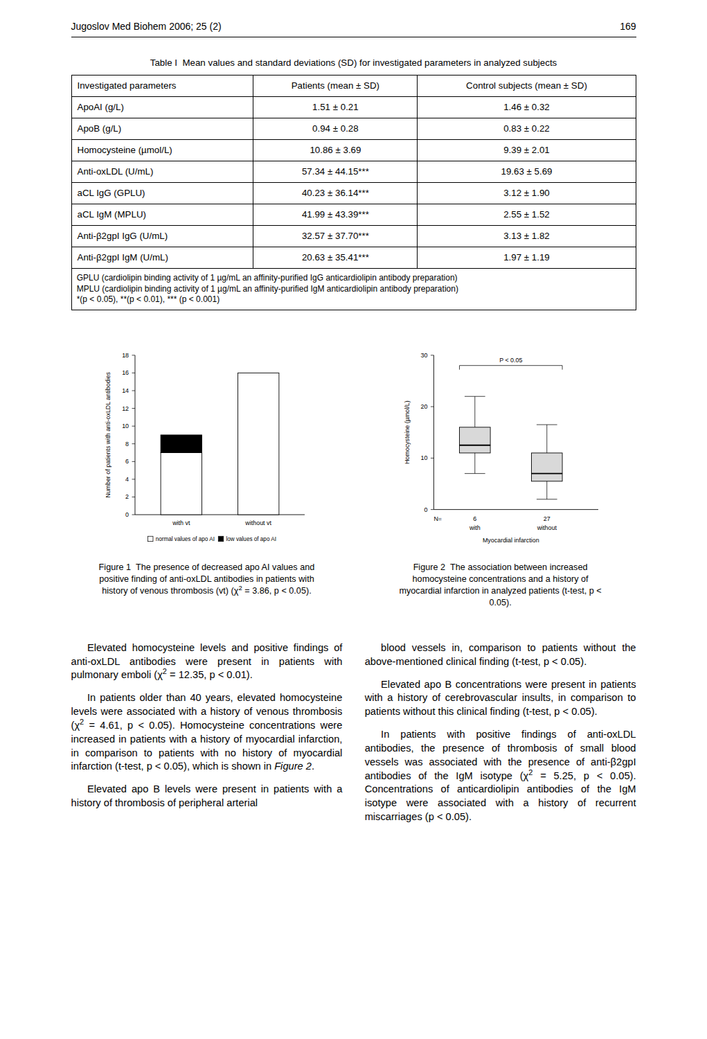Jugoslov Med Biohem 2006; 25 (2) 169
Table I Mean values and standard deviations (SD) for investigated parameters in analyzed subjects
| Investigated parameters | Patients (mean ± SD) | Control subjects (mean ± SD) |
| --- | --- | --- |
| ApoAI (g/L) | 1.51 ± 0.21 | 1.46 ± 0.32 |
| ApoB (g/L) | 0.94 ± 0.28 | 0.83 ± 0.22 |
| Homocysteine (µmol/L) | 10.86 ± 3.69 | 9.39 ± 2.01 |
| Anti-oxLDL (U/mL) | 57.34 ± 44.15*** | 19.63 ± 5.69 |
| aCL IgG (GPLU) | 40.23 ± 36.14*** | 3.12 ± 1.90 |
| aCL IgM (MPLU) | 41.99 ± 43.39*** | 2.55 ± 1.52 |
| Anti-β2gpI IgG (U/mL) | 32.57 ± 37.70*** | 3.13 ± 1.82 |
| Anti-β2gpI IgM (U/mL) | 20.63 ± 35.41*** | 1.97 ± 1.19 |
| GPLU (cardiolipin binding activity of 1 µg/mL an affinity-purified IgG anticardiolipin antibody preparation) MPLU (cardiolipin binding activity of 1 µg/mL an affinity-purified IgM anticardiolipin antibody preparation) *(p < 0.05), **(p < 0.01), *** (p < 0.001) |
0 2 4 6 8 10 12 14 16 18 Number of patients with anti-oxLDL antibodies with vt without vt normal values of apo AI low values of apo AI
Figure 1 The presence of decreased apo AI values and positive finding of anti-oxLDL antibodies in patients with history of venous thrombosis (vt) (χ2 = 3.86, p < 0.05).
0 10 20 30 Homocysteine (µmol/L) P < 0.05 N= 6 27 with without Myocardial infarction
Figure 2 The association between increased homocysteine concentrations and a history of myocardial infarction in analyzed patients (t-test, p < 0.05).
Elevated homocysteine levels and positive findings of anti-oxLDL antibodies were present in patients with pulmonary emboli (χ2 = 12.35, p < 0.01).
In patients older than 40 years, elevated homocysteine levels were associated with a history of venous thrombosis (χ2 = 4.61, p < 0.05). Homocysteine concentrations were increased in patients with a history of myocardial infarction, in comparison to patients with no history of myocardial infarction (t-test, p < 0.05), which is shown in Figure 2.
Elevated apo B levels were present in patients with a history of thrombosis of peripheral arterial
blood vessels in, comparison to patients without the above-mentioned clinical finding (t-test, p < 0.05).
Elevated apo B concentrations were present in patients with a history of cerebrovascular insults, in comparison to patients without this clinical finding (t-test, p < 0.05).
In patients with positive findings of anti-oxLDL antibodies, the presence of thrombosis of small blood vessels was associated with the presence of anti-β2gpI antibodies of the IgM isotype (χ2 = 5.25, p < 0.05). Concentrations of anticardiolipin antibodies of the IgM isotype were associated with a history of recurrent miscarriages (p < 0.05).